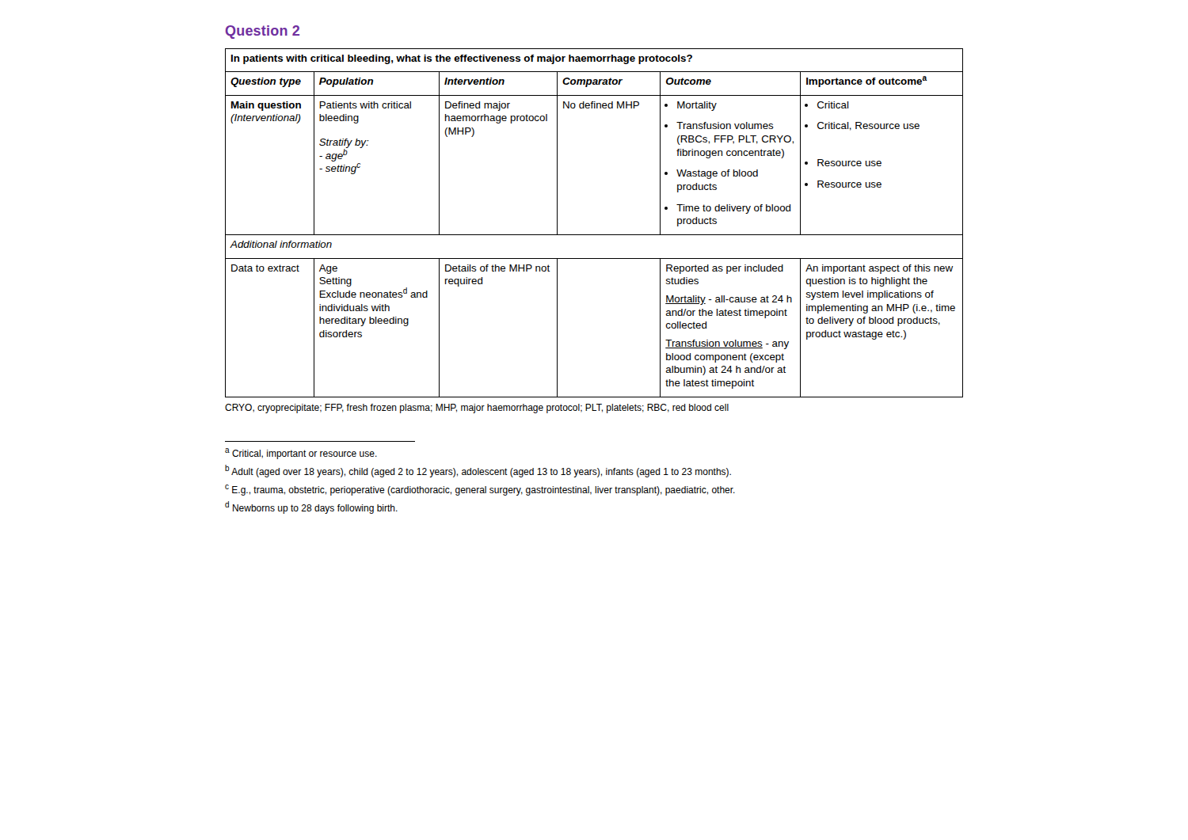Question 2
| In patients with critical bleeding, what is the effectiveness of major haemorrhage protocols? |
| Question type | Population | Intervention | Comparator | Outcome | Importance of outcome a |
| Main question (Interventional) | Patients with critical bleeding Stratify by: - age b - setting c | Defined major haemorrhage protocol (MHP) | No defined MHP | Mortality Transfusion volumes (RBCs, FFP, PLT, CRYO, fibrinogen concentrate) Wastage of blood products Time to delivery of blood products | Critical Critical, Resource use Resource use Resource use |
| Additional information |
| Data to extract | Age Setting Exclude neonates d and individuals with hereditary bleeding disorders | Details of the MHP not required | | Reported as per included studies Mortality - all-cause at 24 h and/or the latest timepoint collected Transfusion volumes - any blood component (except albumin) at 24 h and/or at the latest timepoint | An important aspect of this new question is to highlight the system level implications of implementing an MHP (i.e., time to delivery of blood products, product wastage etc.) |
CRYO, cryoprecipitate; FFP, fresh frozen plasma; MHP, major haemorrhage protocol; PLT, platelets; RBC, red blood cell
a Critical, important or resource use.
b Adult (aged over 18 years), child (aged 2 to 12 years), adolescent (aged 13 to 18 years), infants (aged 1 to 23 months).
c E.g., trauma, obstetric, perioperative (cardiothoracic, general surgery, gastrointestinal, liver transplant), paediatric, other.
d Newborns up to 28 days following birth.